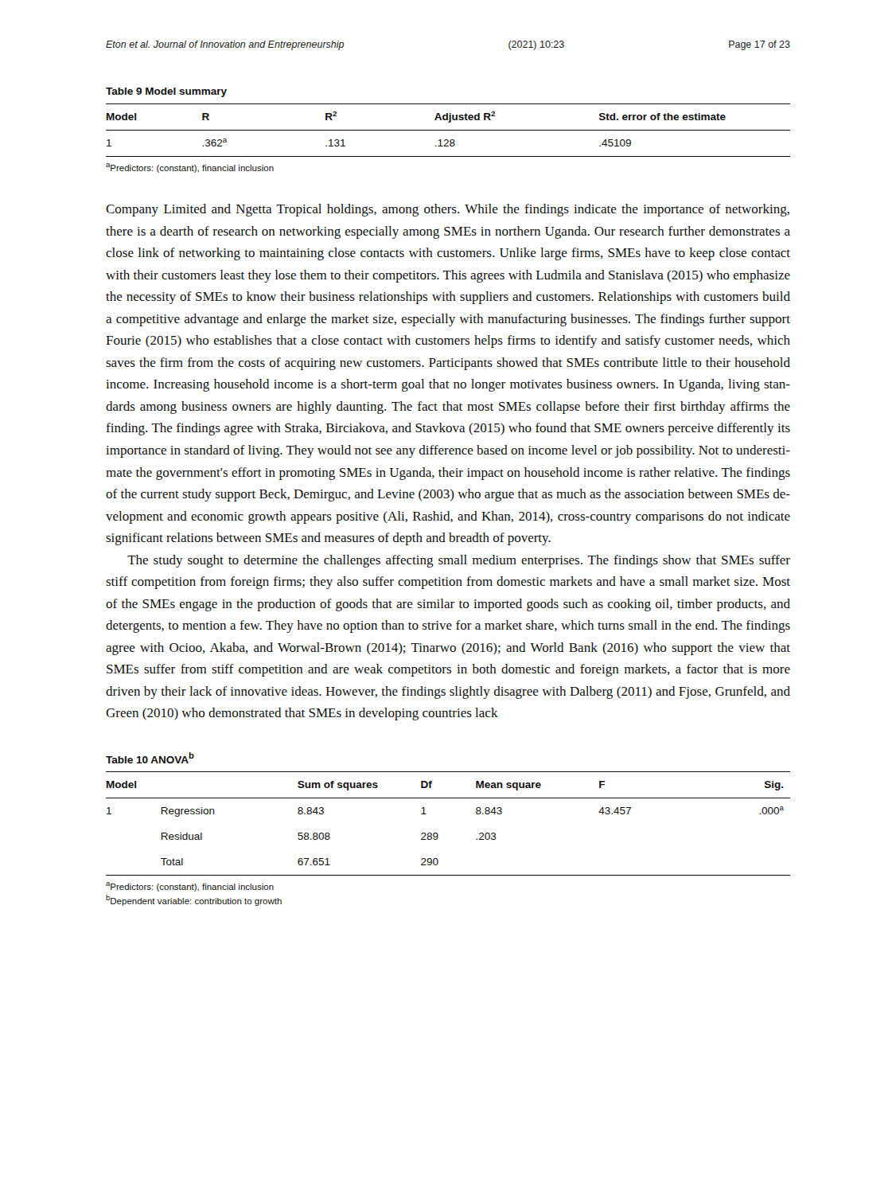Eton et al. Journal of Innovation and Entrepreneurship
(2021) 10:23
Page 17 of 23
Table 9 Model summary
| Model | R | R 2 | Adjusted R 2 | Std. error of the estimate |
| --- | --- | --- | --- | --- |
| 1 | .362 a | .131 | .128 | .45109 |
aPredictors: (constant), financial inclusion
Company Limited and Ngetta Tropical holdings, among others. While the findings indicate the importance of networking, there is a dearth of research on networking especially among SMEs in northern Uganda. Our research further demonstrates a close link of networking to maintaining close contacts with customers. Unlike large firms, SMEs have to keep close contact with their customers least they lose them to their competitors. This agrees with Ludmila and Stanislava (2015) who emphasize the necessity of SMEs to know their business relationships with suppliers and customers. Relationships with customers build a competitive advantage and enlarge the market size, especially with manufacturing businesses. The findings further support Fourie (2015) who establishes that a close contact with customers helps firms to identify and satisfy customer needs, which saves the firm from the costs of acquiring new customers. Participants showed that SMEs contribute little to their household income. Increasing household income is a short-term goal that no longer motivates business owners. In Uganda, living standards among business owners are highly daunting. The fact that most SMEs collapse before their first birthday affirms the finding. The findings agree with Straka, Birciakova, and Stavkova (2015) who found that SME owners perceive differently its importance in standard of living. They would not see any difference based on income level or job possibility. Not to underestimate the government's effort in promoting SMEs in Uganda, their impact on household income is rather relative. The findings of the current study support Beck, Demirguc, and Levine (2003) who argue that as much as the association between SMEs development and economic growth appears positive (Ali, Rashid, and Khan, 2014), cross-country comparisons do not indicate significant relations between SMEs and measures of depth and breadth of poverty.
The study sought to determine the challenges affecting small medium enterprises. The findings show that SMEs suffer stiff competition from foreign firms; they also suffer competition from domestic markets and have a small market size. Most of the SMEs engage in the production of goods that are similar to imported goods such as cooking oil, timber products, and detergents, to mention a few. They have no option than to strive for a market share, which turns small in the end. The findings agree with Ocioo, Akaba, and Worwal-Brown (2014); Tinarwo (2016); and World Bank (2016) who support the view that SMEs suffer from stiff competition and are weak competitors in both domestic and foreign markets, a factor that is more driven by their lack of innovative ideas. However, the findings slightly disagree with Dalberg (2011) and Fjose, Grunfeld, and Green (2010) who demonstrated that SMEs in developing countries lack
Table 10 ANOVAb
| Model | | Sum of squares | Df | Mean square | F | Sig. |
| --- | --- | --- | --- | --- | --- | --- |
| 1 | Regression | 8.843 | 1 | 8.843 | 43.457 | .000 a |
| | Residual | 58.808 | 289 | .203 | | |
| | Total | 67.651 | 290 | | | |
aPredictors: (constant), financial inclusion
bDependent variable: contribution to growth